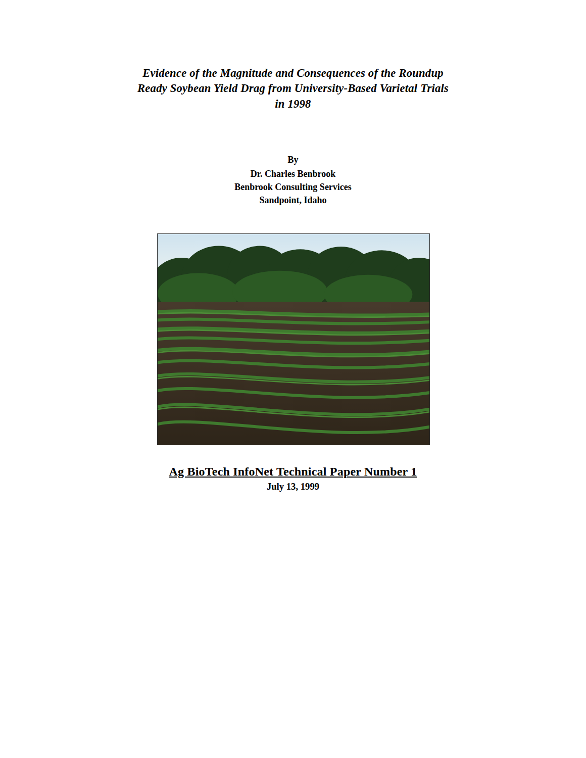Evidence of the Magnitude and Consequences of the Roundup Ready Soybean Yield Drag from University-Based Varietal Trials in 1998
By Dr. Charles Benbrook
Benbrook Consulting Services
Sandpoint, Idaho
Ag BioTech InfoNet Technical Paper Number 1
July 13, 1999